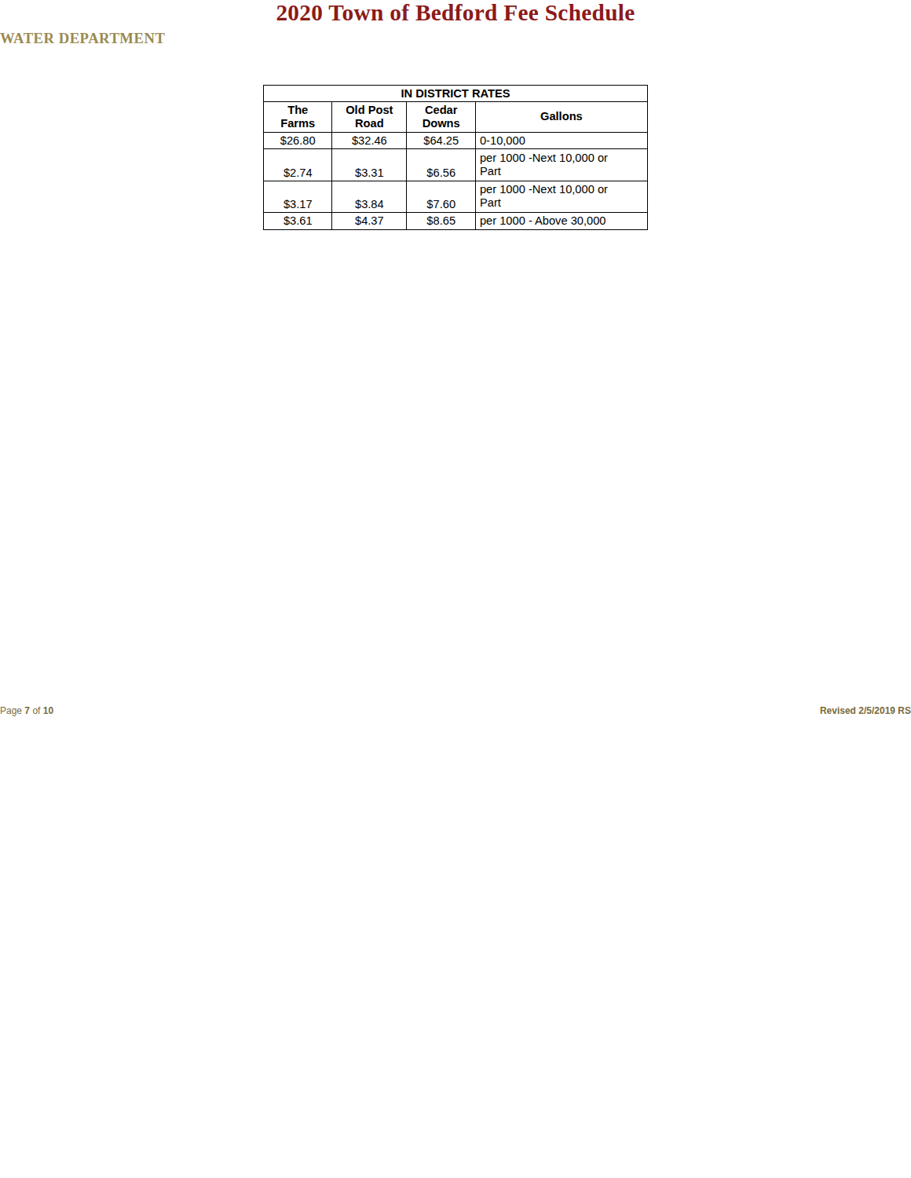2020 Town of Bedford Fee Schedule
WATER DEPARTMENT
| IN DISTRICT RATES |
| The Farms | Old Post Road | Cedar Downs | Gallons |
| $26.80 | $32.46 | $64.25 | 0-10,000 |
| $2.74 | $3.31 | $6.56 | per 1000 -Next 10,000 or Part |
| $3.17 | $3.84 | $7.60 | per 1000 -Next 10,000 or Part |
| $3.61 | $4.37 | $8.65 | per 1000 - Above 30,000 |
Page 7 of 10
Revised 2/5/2019 RS